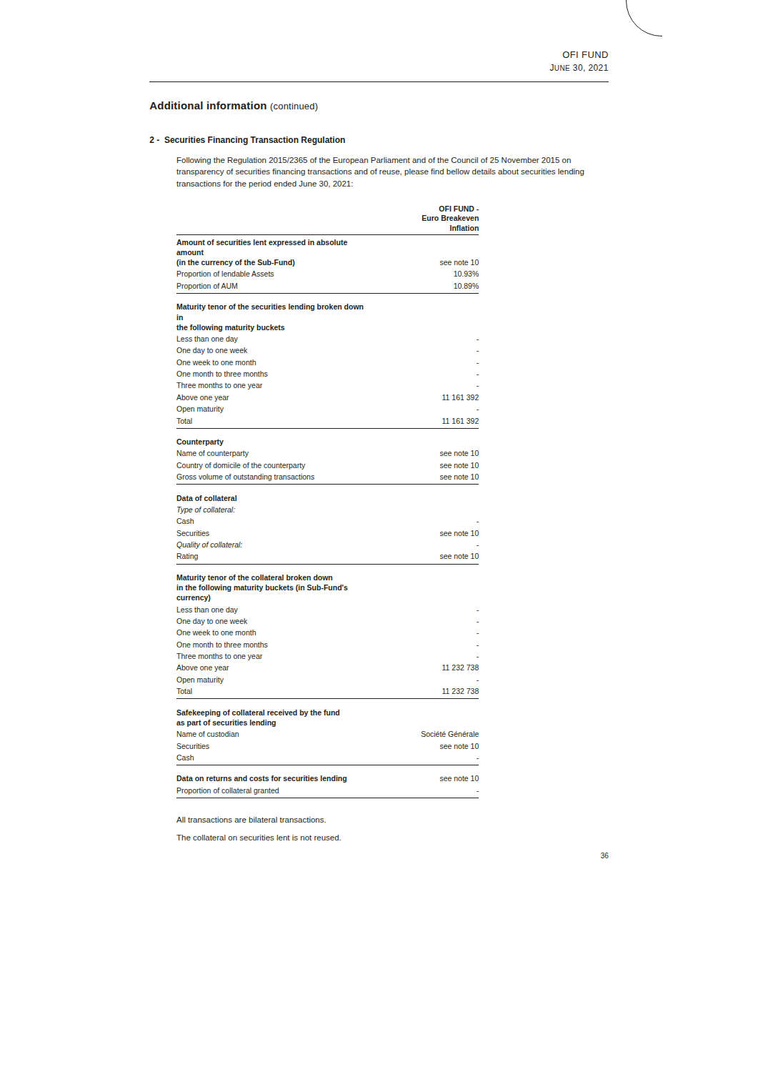OFI FUND
JUNE 30, 2021
Additional information (continued)
2 - Securities Financing Transaction Regulation
Following the Regulation 2015/2365 of the European Parliament and of the Council of 25 November 2015 on transparency of securities financing transactions and of reuse, please find bellow details about securities lending transactions for the period ended June 30, 2021:
| | OFI FUND - Euro Breakeven Inflation |
| Amount of securities lent expressed in absolute amount (in the currency of the Sub-Fund) | see note 10 |
| Proportion of lendable Assets | 10.93% |
| Proportion of AUM | 10.89% |
| Maturity tenor of the securities lending broken down in the following maturity buckets | |
| Less than one day | - |
| One day to one week | - |
| One week to one month | - |
| One month to three months | - |
| Three months to one year | - |
| Above one year | 11 161 392 |
| Open maturity | - |
| Total | 11 161 392 |
| Counterparty | |
| Name of counterparty | see note 10 |
| Country of domicile of the counterparty | see note 10 |
| Gross volume of outstanding transactions | see note 10 |
| Data of collateral | |
| Type of collateral: | |
| Cash | - |
| Securities | see note 10 |
| Quality of collateral: | - |
| Rating | see note 10 |
| Maturity tenor of the collateral broken down in the following maturity buckets (in Sub-Fund's currency) | |
| Less than one day | - |
| One day to one week | - |
| One week to one month | - |
| One month to three months | - |
| Three months to one year | - |
| Above one year | 11 232 738 |
| Open maturity | - |
| Total | 11 232 738 |
| Safekeeping of collateral received by the fund as part of securities lending | |
| Name of custodian | Société Générale |
| Securities | see note 10 |
| Cash | - |
| Data on returns and costs for securities lending | see note 10 |
| Proportion of collateral granted | - |
All transactions are bilateral transactions.
The collateral on securities lent is not reused.
36